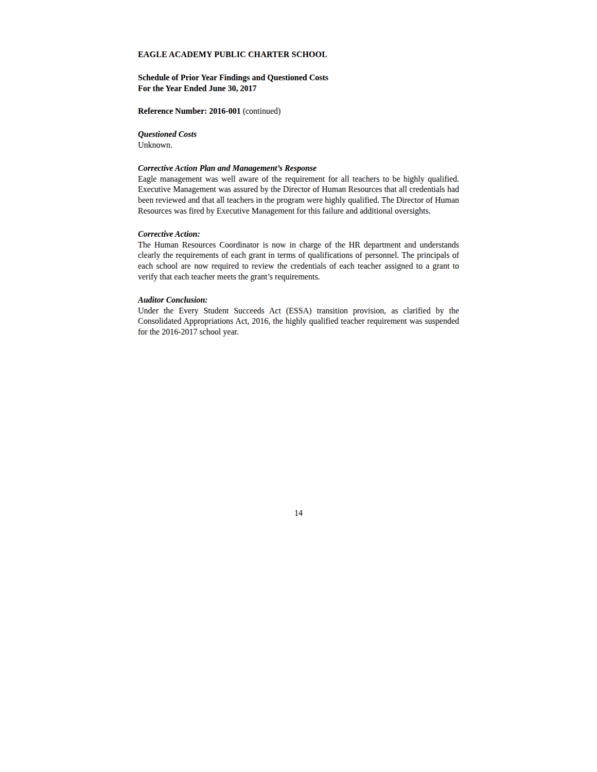EAGLE ACADEMY PUBLIC CHARTER SCHOOL
Schedule of Prior Year Findings and Questioned CostsFor the Year Ended June 30, 2017
Reference Number: 2016-001 (continued)
Questioned Costs
Unknown.
Corrective Action Plan and Management’s Response
Eagle management was well aware of the requirement for all teachers to be highly qualified. Executive Management was assured by the Director of Human Resources that all credentials had been reviewed and that all teachers in the program were highly qualified. The Director of Human Resources was fired by Executive Management for this failure and additional oversights.
Corrective Action:
The Human Resources Coordinator is now in charge of the HR department and understands clearly the requirements of each grant in terms of qualifications of personnel. The principals of each school are now required to review the credentials of each teacher assigned to a grant to verify that each teacher meets the grant’s requirements.
Auditor Conclusion:
Under the Every Student Succeeds Act (ESSA) transition provision, as clarified by the Consolidated Appropriations Act, 2016, the highly qualified teacher requirement was suspended for the 2016-2017 school year.
14